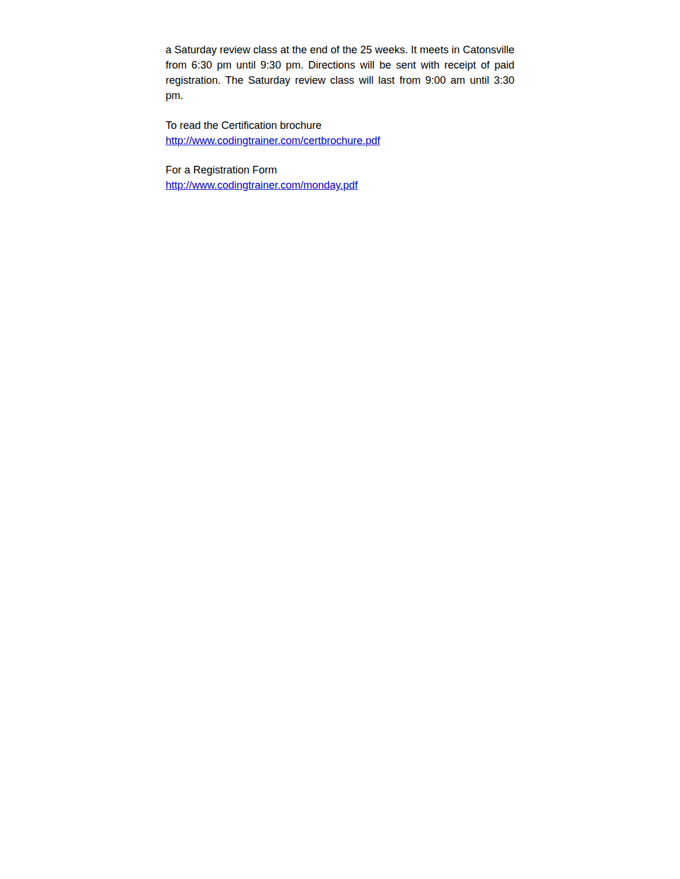a Saturday review class at the end of the 25 weeks. It meets in Catonsville from 6:30 pm until 9:30 pm. Directions will be sent with receipt of paid registration. The Saturday review class will last from 9:00 am until 3:30 pm.
To read the Certification brochure
http://www.codingtrainer.com/certbrochure.pdf
For a Registration Form
http://www.codingtrainer.com/monday.pdf